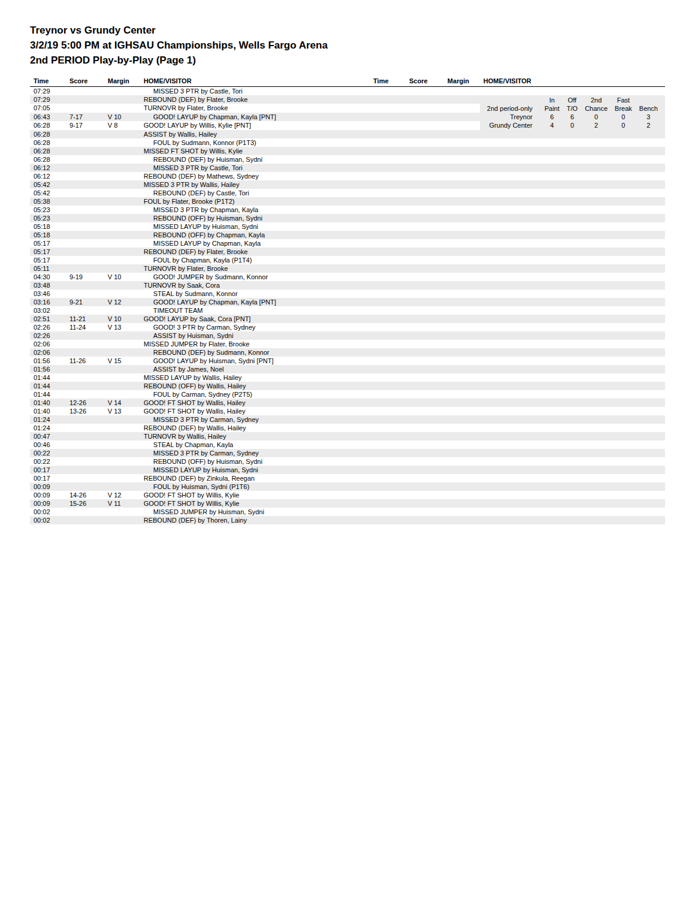Treynor vs Grundy Center
3/2/19 5:00 PM at IGHSAU Championships, Wells Fargo Arena
2nd PERIOD Play-by-Play (Page 1)
| Time | Score | Margin | HOME/VISITOR | | Time | Score | Margin | HOME/VISITOR |
| --- | --- | --- | --- | --- | --- | --- | --- | --- |
| 07:29 | | | MISSED 3 PTR by Castle, Tori | | | | | |
| 07:29 | | | REBOUND (DEF) by Flater, Brooke | | | | | / / In / Off / 2nd / Fast / / / 2nd period-only / Paint / T/O / Chance / Break / Bench / / Treynor / 6 / 6 / 0 / 0 / 3 / / Grundy Center / 4 / 0 / 2 / 0 / 2 / |
| 07:05 | | | TURNOVR by Flater, Brooke | | | | |
| 06:43 | 7-17 | V 10 | GOOD! LAYUP by Chapman, Kayla [PNT] | | | | |
| 06:28 | 9-17 | V 8 | GOOD! LAYUP by Willis, Kylie [PNT] | | | | |
| 06:28 | | | ASSIST by Wallis, Hailey | | | | | |
| 06:28 | | | FOUL by Sudmann, Konnor (P1T3) | | | | | |
| 06:28 | | | MISSED FT SHOT by Willis, Kylie | | | | | |
| 06:28 | | | REBOUND (DEF) by Huisman, Sydni | | | | | |
| 06:12 | | | MISSED 3 PTR by Castle, Tori | | | | | |
| 06:12 | | | REBOUND (DEF) by Mathews, Sydney | | | | | |
| 05:42 | | | MISSED 3 PTR by Wallis, Hailey | | | | | |
| 05:42 | | | REBOUND (DEF) by Castle, Tori | | | | | |
| 05:38 | | | FOUL by Flater, Brooke (P1T2) | | | | | |
| 05:23 | | | MISSED 3 PTR by Chapman, Kayla | | | | | |
| 05:23 | | | REBOUND (OFF) by Huisman, Sydni | | | | | |
| 05:18 | | | MISSED LAYUP by Huisman, Sydni | | | | | |
| 05:18 | | | REBOUND (OFF) by Chapman, Kayla | | | | | |
| 05:17 | | | MISSED LAYUP by Chapman, Kayla | | | | | |
| 05:17 | | | REBOUND (DEF) by Flater, Brooke | | | | | |
| 05:17 | | | FOUL by Chapman, Kayla (P1T4) | | | | | |
| 05:11 | | | TURNOVR by Flater, Brooke | | | | | |
| 04:30 | 9-19 | V 10 | GOOD! JUMPER by Sudmann, Konnor | | | | | |
| 03:48 | | | TURNOVR by Saak, Cora | | | | | |
| 03:46 | | | STEAL by Sudmann, Konnor | | | | | |
| 03:16 | 9-21 | V 12 | GOOD! LAYUP by Chapman, Kayla [PNT] | | | | | |
| 03:02 | | | TIMEOUT TEAM | | | | | |
| 02:51 | 11-21 | V 10 | GOOD! LAYUP by Saak, Cora [PNT] | | | | | |
| 02:26 | 11-24 | V 13 | GOOD! 3 PTR by Carman, Sydney | | | | | |
| 02:26 | | | ASSIST by Huisman, Sydni | | | | | |
| 02:06 | | | MISSED JUMPER by Flater, Brooke | | | | | |
| 02:06 | | | REBOUND (DEF) by Sudmann, Konnor | | | | | |
| 01:56 | 11-26 | V 15 | GOOD! LAYUP by Huisman, Sydni [PNT] | | | | | |
| 01:56 | | | ASSIST by James, Noel | | | | | |
| 01:44 | | | MISSED LAYUP by Wallis, Hailey | | | | | |
| 01:44 | | | REBOUND (OFF) by Wallis, Hailey | | | | | |
| 01:44 | | | FOUL by Carman, Sydney (P2T5) | | | | | |
| 01:40 | 12-26 | V 14 | GOOD! FT SHOT by Wallis, Hailey | | | | | |
| 01:40 | 13-26 | V 13 | GOOD! FT SHOT by Wallis, Hailey | | | | | |
| 01:24 | | | MISSED 3 PTR by Carman, Sydney | | | | | |
| 01:24 | | | REBOUND (DEF) by Wallis, Hailey | | | | | |
| 00:47 | | | TURNOVR by Wallis, Hailey | | | | | |
| 00:46 | | | STEAL by Chapman, Kayla | | | | | |
| 00:22 | | | MISSED 3 PTR by Carman, Sydney | | | | | |
| 00:22 | | | REBOUND (OFF) by Huisman, Sydni | | | | | |
| 00:17 | | | MISSED LAYUP by Huisman, Sydni | | | | | |
| 00:17 | | | REBOUND (DEF) by Zinkula, Reegan | | | | | |
| 00:09 | | | FOUL by Huisman, Sydni (P1T6) | | | | | |
| 00:09 | 14-26 | V 12 | GOOD! FT SHOT by Willis, Kylie | | | | | |
| 00:09 | 15-26 | V 11 | GOOD! FT SHOT by Willis, Kylie | | | | | |
| 00:02 | | | MISSED JUMPER by Huisman, Sydni | | | | | |
| 00:02 | | | REBOUND (DEF) by Thoren, Lainy | | | | | |